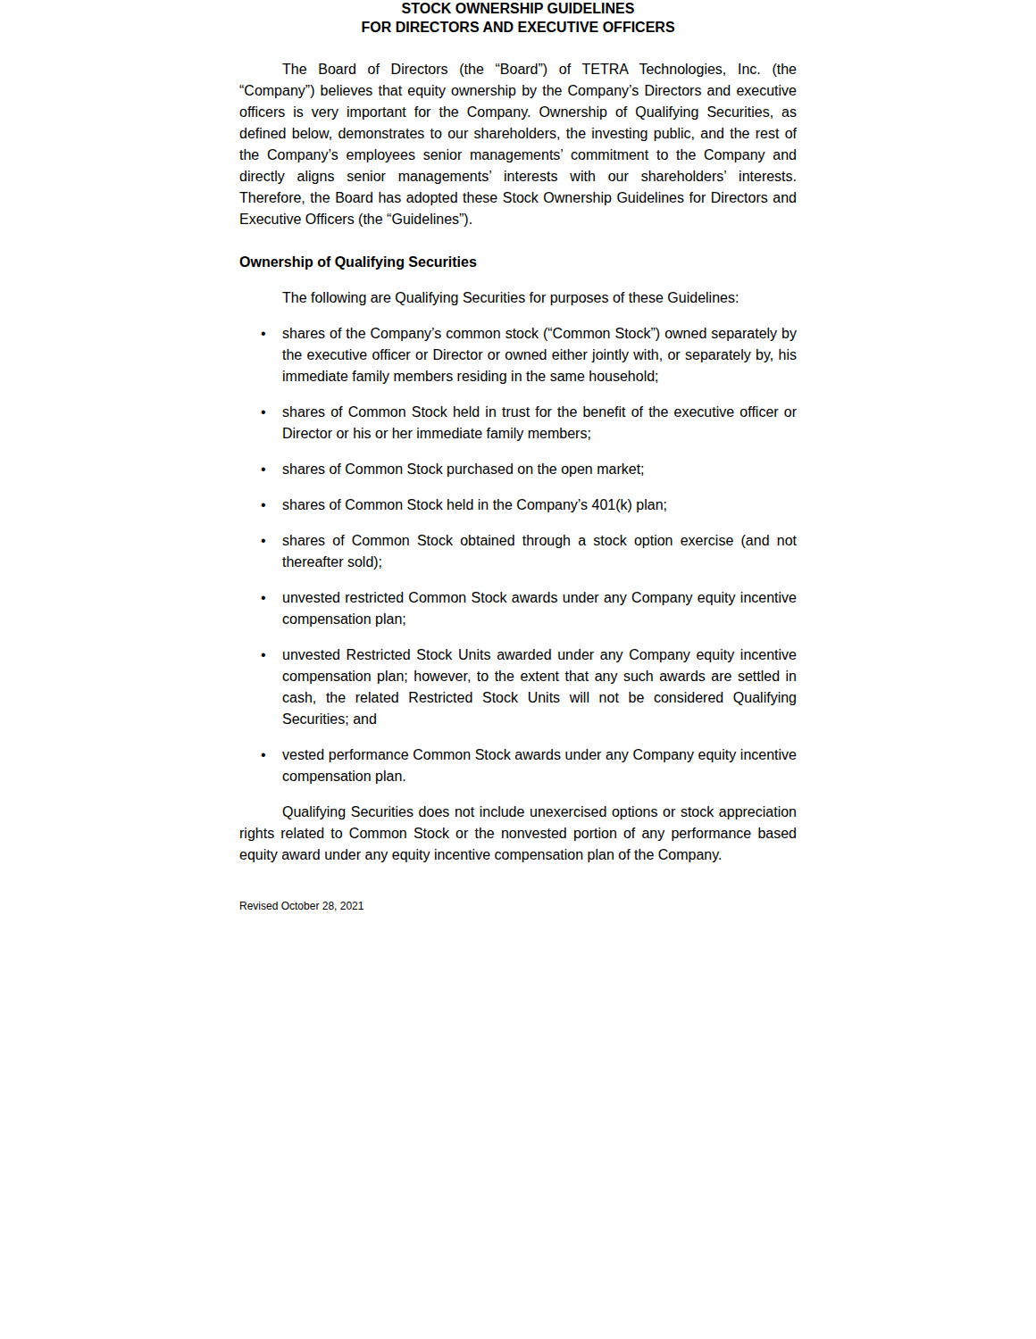STOCK OWNERSHIP GUIDELINES
FOR DIRECTORS AND EXECUTIVE OFFICERS
The Board of Directors (the “Board”) of TETRA Technologies, Inc. (the “Company”) believes that equity ownership by the Company’s Directors and executive officers is very important for the Company. Ownership of Qualifying Securities, as defined below, demonstrates to our shareholders, the investing public, and the rest of the Company’s employees senior managements’ commitment to the Company and directly aligns senior managements’ interests with our shareholders’ interests. Therefore, the Board has adopted these Stock Ownership Guidelines for Directors and Executive Officers (the “Guidelines”).
Ownership of Qualifying Securities
The following are Qualifying Securities for purposes of these Guidelines:
shares of the Company’s common stock (“Common Stock”) owned separately by the executive officer or Director or owned either jointly with, or separately by, his immediate family members residing in the same household;
shares of Common Stock held in trust for the benefit of the executive officer or Director or his or her immediate family members;
shares of Common Stock purchased on the open market;
shares of Common Stock held in the Company’s 401(k) plan;
shares of Common Stock obtained through a stock option exercise (and not thereafter sold);
unvested restricted Common Stock awards under any Company equity incentive compensation plan;
unvested Restricted Stock Units awarded under any Company equity incentive compensation plan; however, to the extent that any such awards are settled in cash, the related Restricted Stock Units will not be considered Qualifying Securities; and
vested performance Common Stock awards under any Company equity incentive compensation plan.
Qualifying Securities does not include unexercised options or stock appreciation rights related to Common Stock or the nonvested portion of any performance based equity award under any equity incentive compensation plan of the Company.
Revised October 28, 2021